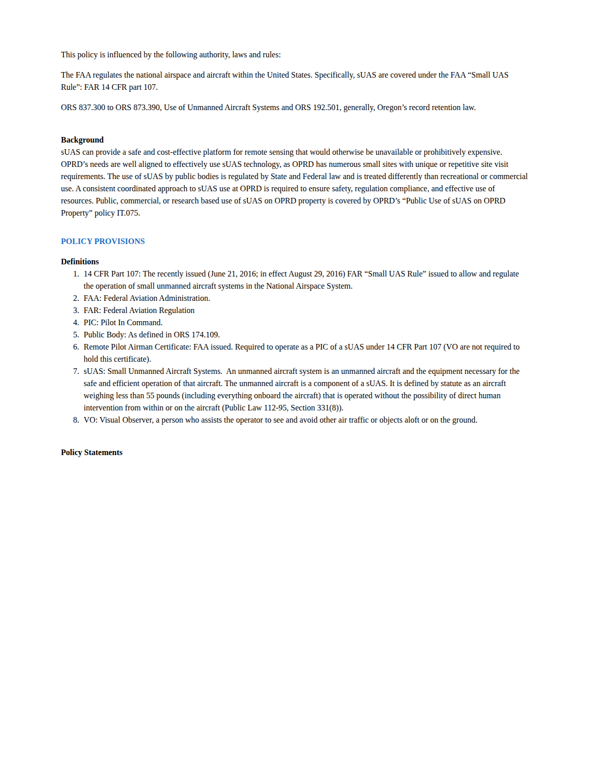This policy is influenced by the following authority, laws and rules:
The FAA regulates the national airspace and aircraft within the United States. Specifically, sUAS are covered under the FAA “Small UAS Rule”: FAR 14 CFR part 107.
ORS 837.300 to ORS 873.390, Use of Unmanned Aircraft Systems and ORS 192.501, generally, Oregon’s record retention law.
Background
sUAS can provide a safe and cost-effective platform for remote sensing that would otherwise be unavailable or prohibitively expensive. OPRD’s needs are well aligned to effectively use sUAS technology, as OPRD has numerous small sites with unique or repetitive site visit requirements. The use of sUAS by public bodies is regulated by State and Federal law and is treated differently than recreational or commercial use. A consistent coordinated approach to sUAS use at OPRD is required to ensure safety, regulation compliance, and effective use of resources. Public, commercial, or research based use of sUAS on OPRD property is covered by OPRD’s “Public Use of sUAS on OPRD Property” policy IT.075.
POLICY PROVISIONS
Definitions
14 CFR Part 107: The recently issued (June 21, 2016; in effect August 29, 2016) FAR “Small UAS Rule” issued to allow and regulate the operation of small unmanned aircraft systems in the National Airspace System.
FAA: Federal Aviation Administration.
FAR: Federal Aviation Regulation
PIC: Pilot In Command.
Public Body: As defined in ORS 174.109.
Remote Pilot Airman Certificate: FAA issued. Required to operate as a PIC of a sUAS under 14 CFR Part 107 (VO are not required to hold this certificate).
sUAS: Small Unmanned Aircraft Systems. An unmanned aircraft system is an unmanned aircraft and the equipment necessary for the safe and efficient operation of that aircraft. The unmanned aircraft is a component of a sUAS. It is defined by statute as an aircraft weighing less than 55 pounds (including everything onboard the aircraft) that is operated without the possibility of direct human intervention from within or on the aircraft (Public Law 112-95, Section 331(8)).
VO: Visual Observer, a person who assists the operator to see and avoid other air traffic or objects aloft or on the ground.
Policy Statements